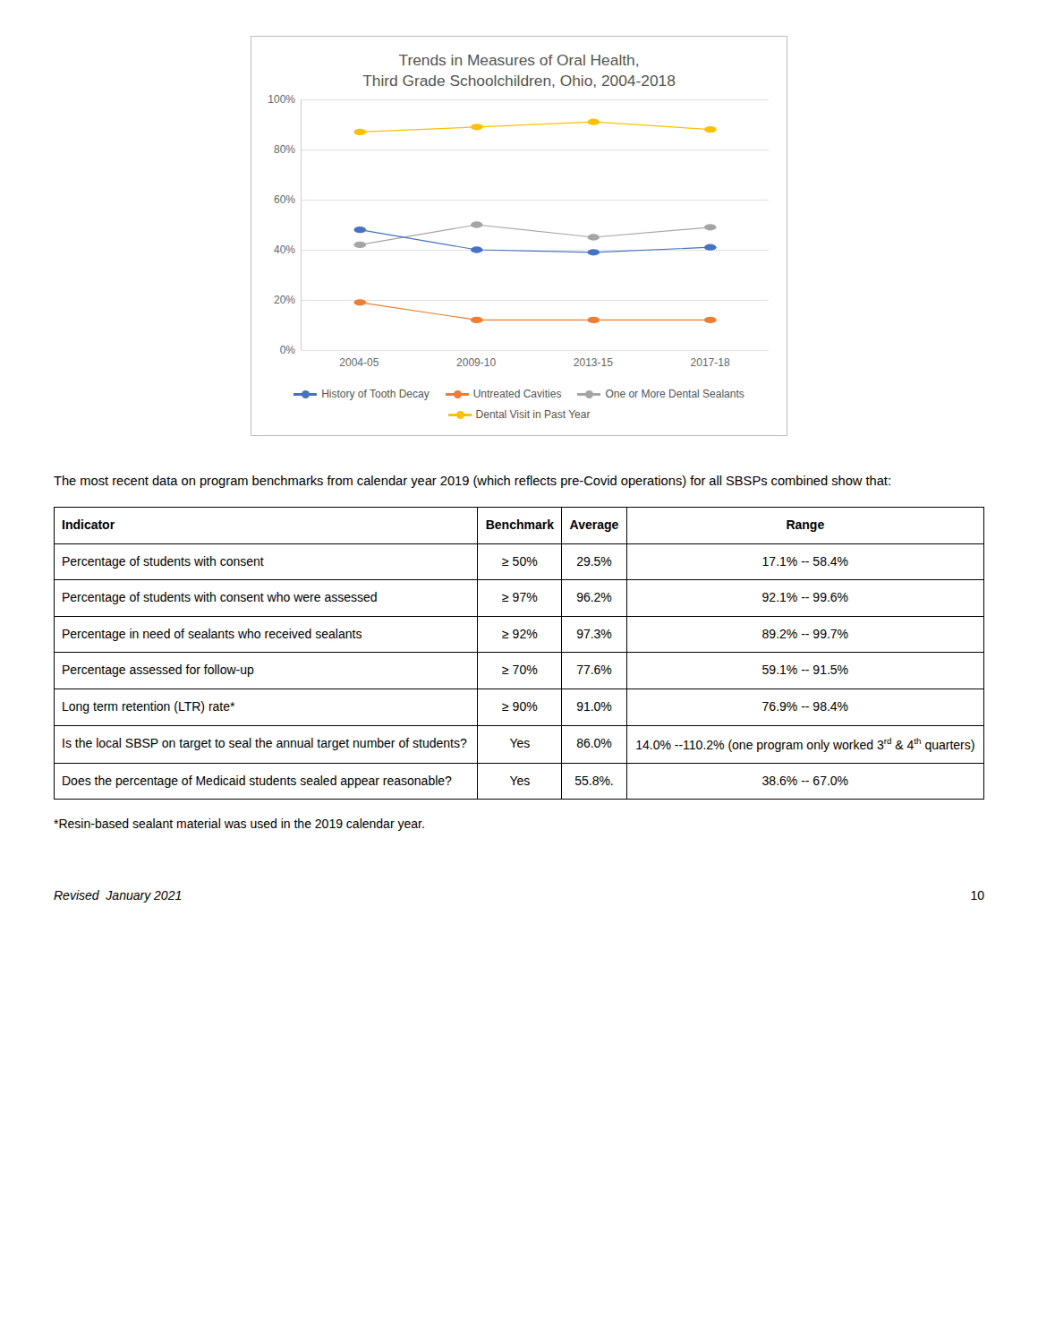Trends in Measures of Oral Health,
Third Grade Schoolchildren, Ohio, 2004-2018
100%
80%
60%
40%
20%
0%
2004-05 2009-10 2013-15 2017-18
History of Tooth Decay
Untreated Cavities
One or More Dental Sealants
Dental Visit in Past Year
The most recent data on program benchmarks from calendar year 2019 (which reflects pre-Covid operations) for all SBSPs combined show that:
| Indicator | Benchmark | Average | Range |
| --- | --- | --- | --- |
| Percentage of students with consent | ≥ 50% | 29.5% | 17.1% -- 58.4% |
| Percentage of students with consent who were assessed | ≥ 97% | 96.2% | 92.1% -- 99.6% |
| Percentage in need of sealants who received sealants | ≥ 92% | 97.3% | 89.2% -- 99.7% |
| Percentage assessed for follow-up | ≥ 70% | 77.6% | 59.1% -- 91.5% |
| Long term retention (LTR) rate* | ≥ 90% | 91.0% | 76.9% -- 98.4% |
| Is the local SBSP on target to seal the annual target number of students? | Yes | 86.0% | 14.0% --110.2% (one program only worked 3 rd & 4 th quarters) |
| Does the percentage of Medicaid students sealed appear reasonable? | Yes | 55.8%. | 38.6% -- 67.0% |
*Resin-based sealant material was used in the 2019 calendar year.
Revised January 2021 10